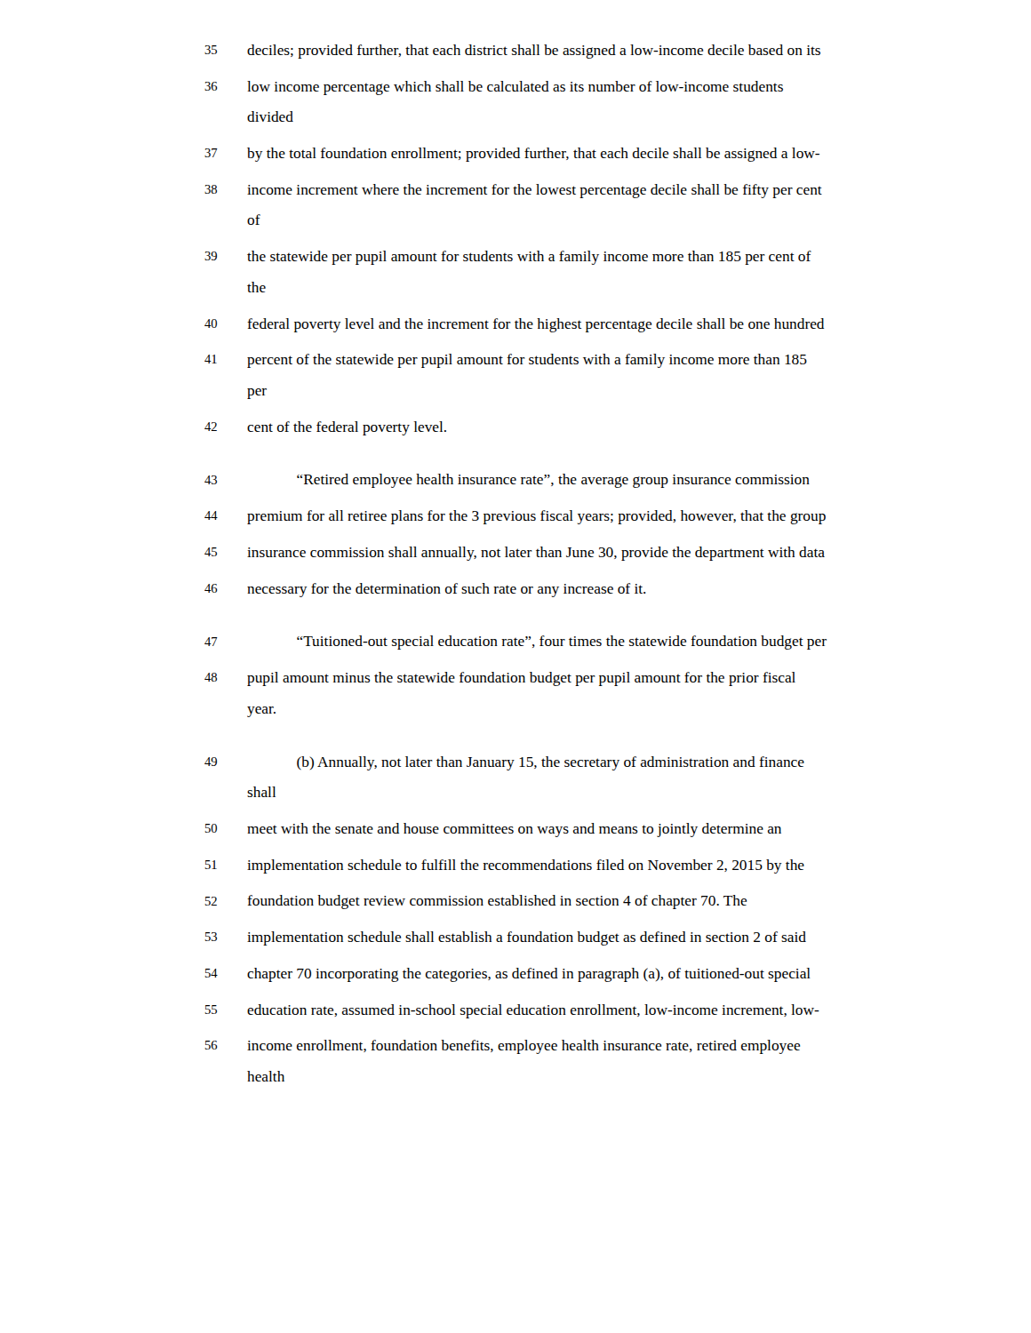35
deciles; provided further, that each district shall be assigned a low-income decile based on its
36
low income percentage which shall be calculated as its number of low-income students divided
37
by the total foundation enrollment; provided further, that each decile shall be assigned a low-
38
income increment where the increment for the lowest percentage decile shall be fifty per cent of
39
the statewide per pupil amount for students with a family income more than 185 per cent of the
40
federal poverty level and the increment for the highest percentage decile shall be one hundred
41
percent of the statewide per pupil amount for students with a family income more than 185 per
42
cent of the federal poverty level.
43
“Retired employee health insurance rate”, the average group insurance commission
44
premium for all retiree plans for the 3 previous fiscal years; provided, however, that the group
45
insurance commission shall annually, not later than June 30, provide the department with data
46
necessary for the determination of such rate or any increase of it.
47
“Tuitioned-out special education rate”, four times the statewide foundation budget per
48
pupil amount minus the statewide foundation budget per pupil amount for the prior fiscal year.
49
(b) Annually, not later than January 15, the secretary of administration and finance shall
50
meet with the senate and house committees on ways and means to jointly determine an
51
implementation schedule to fulfill the recommendations filed on November 2, 2015 by the
52
foundation budget review commission established in section 4 of chapter 70. The
53
implementation schedule shall establish a foundation budget as defined in section 2 of said
54
chapter 70 incorporating the categories, as defined in paragraph (a), of tuitioned-out special
55
education rate, assumed in-school special education enrollment, low-income increment, low-
56
income enrollment, foundation benefits, employee health insurance rate, retired employee health